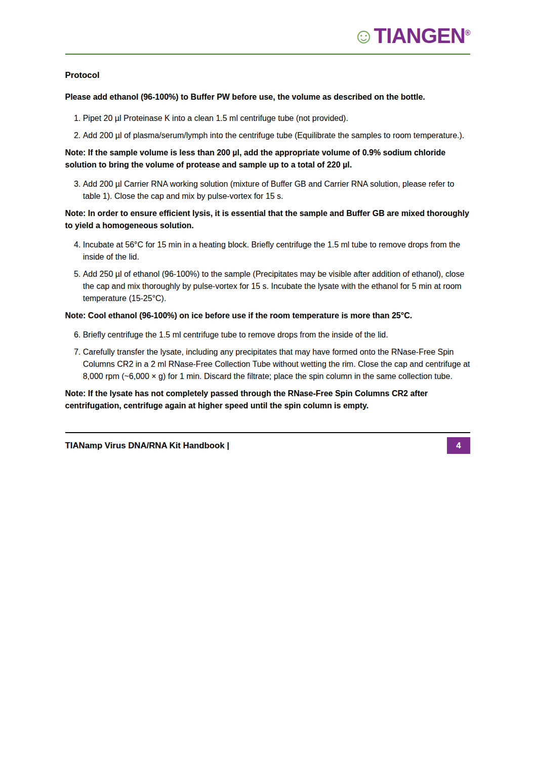☺TIANGEN®
Protocol
Please add ethanol (96-100%) to Buffer PW before use, the volume as described on the bottle.
Pipet 20 µl Proteinase K into a clean 1.5 ml centrifuge tube (not provided).
Add 200 µl of plasma/serum/lymph into the centrifuge tube (Equilibrate the samples to room temperature.).
Note: If the sample volume is less than 200 µl, add the appropriate volume of 0.9% sodium chloride solution to bring the volume of protease and sample up to a total of 220 µl.
Add 200 µl Carrier RNA working solution (mixture of Buffer GB and Carrier RNA solution, please refer to table 1). Close the cap and mix by pulse-vortex for 15 s.
Note: In order to ensure efficient lysis, it is essential that the sample and Buffer GB are mixed thoroughly to yield a homogeneous solution.
Incubate at 56°C for 15 min in a heating block. Briefly centrifuge the 1.5 ml tube to remove drops from the inside of the lid.
Add 250 µl of ethanol (96-100%) to the sample (Precipitates may be visible after addition of ethanol), close the cap and mix thoroughly by pulse-vortex for 15 s. Incubate the lysate with the ethanol for 5 min at room temperature (15-25°C).
Note: Cool ethanol (96-100%) on ice before use if the room temperature is more than 25°C.
Briefly centrifuge the 1.5 ml centrifuge tube to remove drops from the inside of the lid.
Carefully transfer the lysate, including any precipitates that may have formed onto the RNase-Free Spin Columns CR2 in a 2 ml RNase-Free Collection Tube without wetting the rim. Close the cap and centrifuge at 8,000 rpm (~6,000 × g) for 1 min. Discard the filtrate; place the spin column in the same collection tube.
Note: If the lysate has not completely passed through the RNase-Free Spin Columns CR2 after centrifugation, centrifuge again at higher speed until the spin column is empty.
TIANamp Virus DNA/RNA Kit Handbook | 4